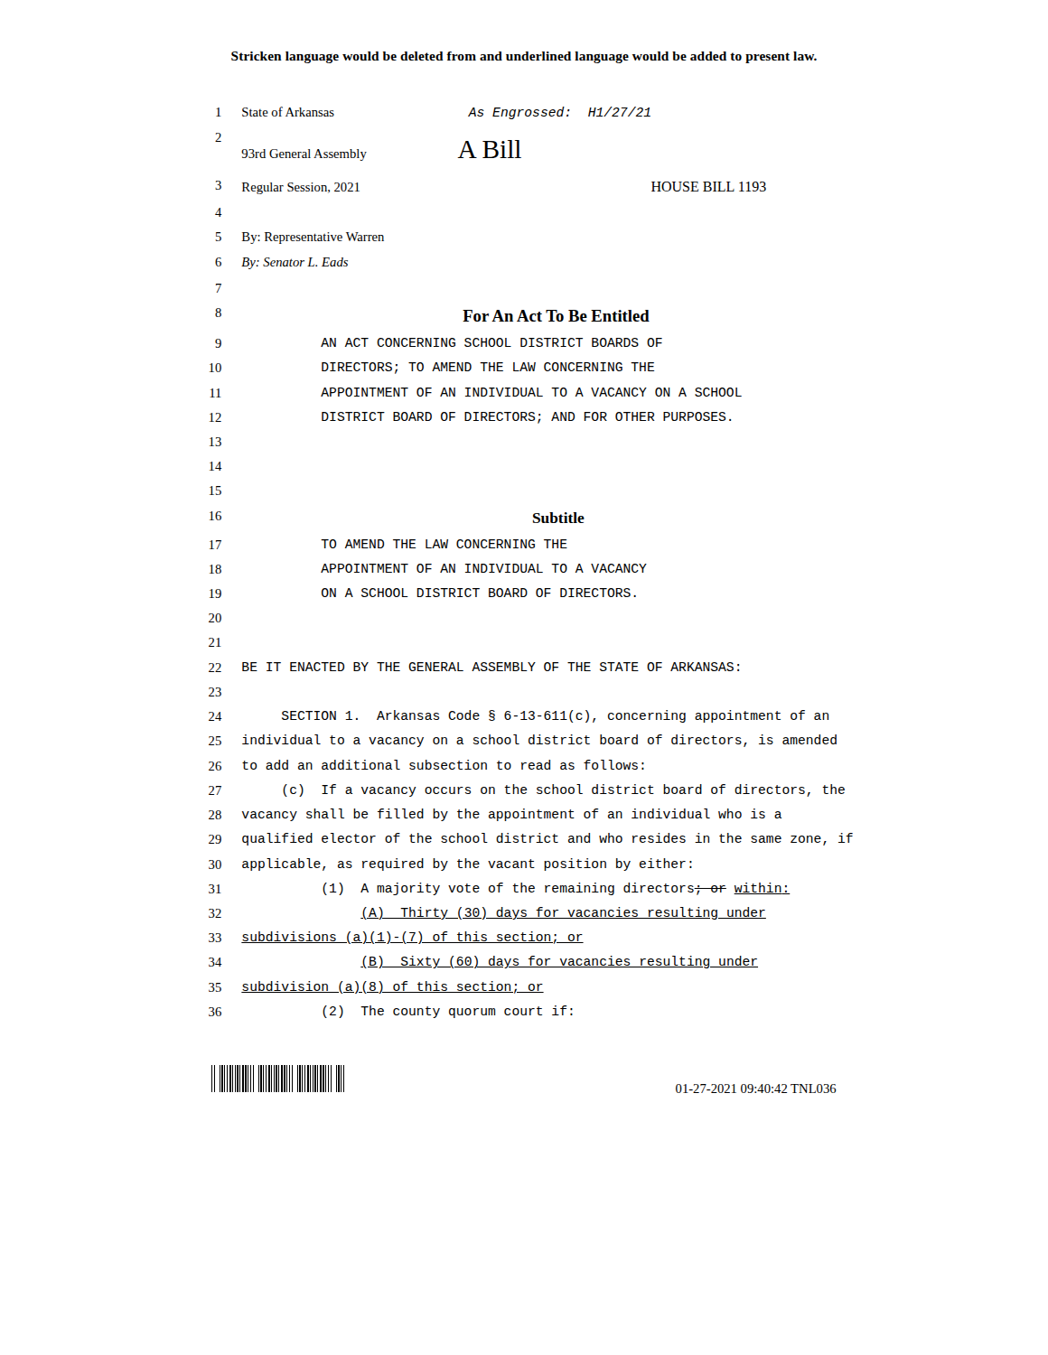Stricken language would be deleted from and underlined language would be added to present law.
| 1 | State of Arkansas As Engrossed: H1/27/21 |
| 2 | 93rd General Assembly A Bill |
| 3 | Regular Session, 2021 HOUSE BILL 1193 |
| 4 | |
| 5 | By: Representative Warren |
| 6 | By: Senator L. Eads |
| 7 | |
| 8 | For An Act To Be Entitled |
| 9 | AN ACT CONCERNING SCHOOL DISTRICT BOARDS OF |
| 10 | DIRECTORS; TO AMEND THE LAW CONCERNING THE |
| 11 | APPOINTMENT OF AN INDIVIDUAL TO A VACANCY ON A SCHOOL |
| 12 | DISTRICT BOARD OF DIRECTORS; AND FOR OTHER PURPOSES. |
| 13 | |
| 14 | |
| 15 | |
| 16 | Subtitle |
| 17 | TO AMEND THE LAW CONCERNING THE |
| 18 | APPOINTMENT OF AN INDIVIDUAL TO A VACANCY |
| 19 | ON A SCHOOL DISTRICT BOARD OF DIRECTORS. |
| 20 | |
| 21 | |
| 22 | BE IT ENACTED BY THE GENERAL ASSEMBLY OF THE STATE OF ARKANSAS: |
| 23 | |
| 24 | SECTION 1. Arkansas Code § 6-13-611(c), concerning appointment of an |
| 25 | individual to a vacancy on a school district board of directors, is amended |
| 26 | to add an additional subsection to read as follows: |
| 27 | (c) If a vacancy occurs on the school district board of directors, the |
| 28 | vacancy shall be filled by the appointment of an individual who is a |
| 29 | qualified elector of the school district and who resides in the same zone, if |
| 30 | applicable, as required by the vacant position by either: |
| 31 | (1) A majority vote of the remaining directors ; or within : |
| 32 | (A) Thirty (30) days for vacancies resulting under |
| 33 | subdivisions (a)(1)-(7) of this section; or |
| 34 | (B) Sixty (60) days for vacancies resulting under |
| 35 | subdivision (a)(8) of this section; or |
| 36 | (2) The county quorum court if: |
01-27-2021 09:40:42 TNL036